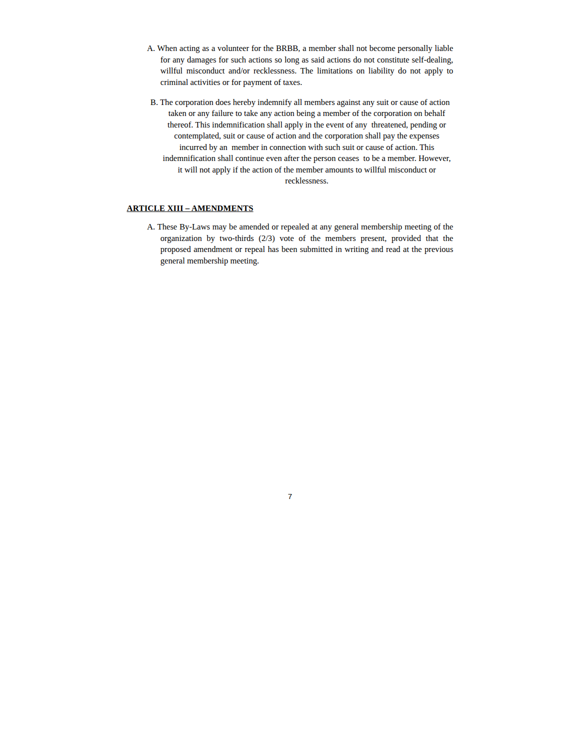A. When acting as a volunteer for the BRBB, a member shall not become personally liable for any damages for such actions so long as said actions do not constitute self-dealing, willful misconduct and/or recklessness. The limitations on liability do not apply to criminal activities or for payment of taxes.
B. The corporation does hereby indemnify all members against any suit or cause of action taken or any failure to take any action being a member of the corporation on behalf thereof. This indemnification shall apply in the event of any threatened, pending or contemplated, suit or cause of action and the corporation shall pay the expenses incurred by an member in connection with such suit or cause of action. This indemnification shall continue even after the person ceases to be a member. However, it will not apply if the action of the member amounts to willful misconduct or recklessness.
ARTICLE XIII – AMENDMENTS
A. These By-Laws may be amended or repealed at any general membership meeting of the organization by two-thirds (2/3) vote of the members present, provided that the proposed amendment or repeal has been submitted in writing and read at the previous general membership meeting.
7